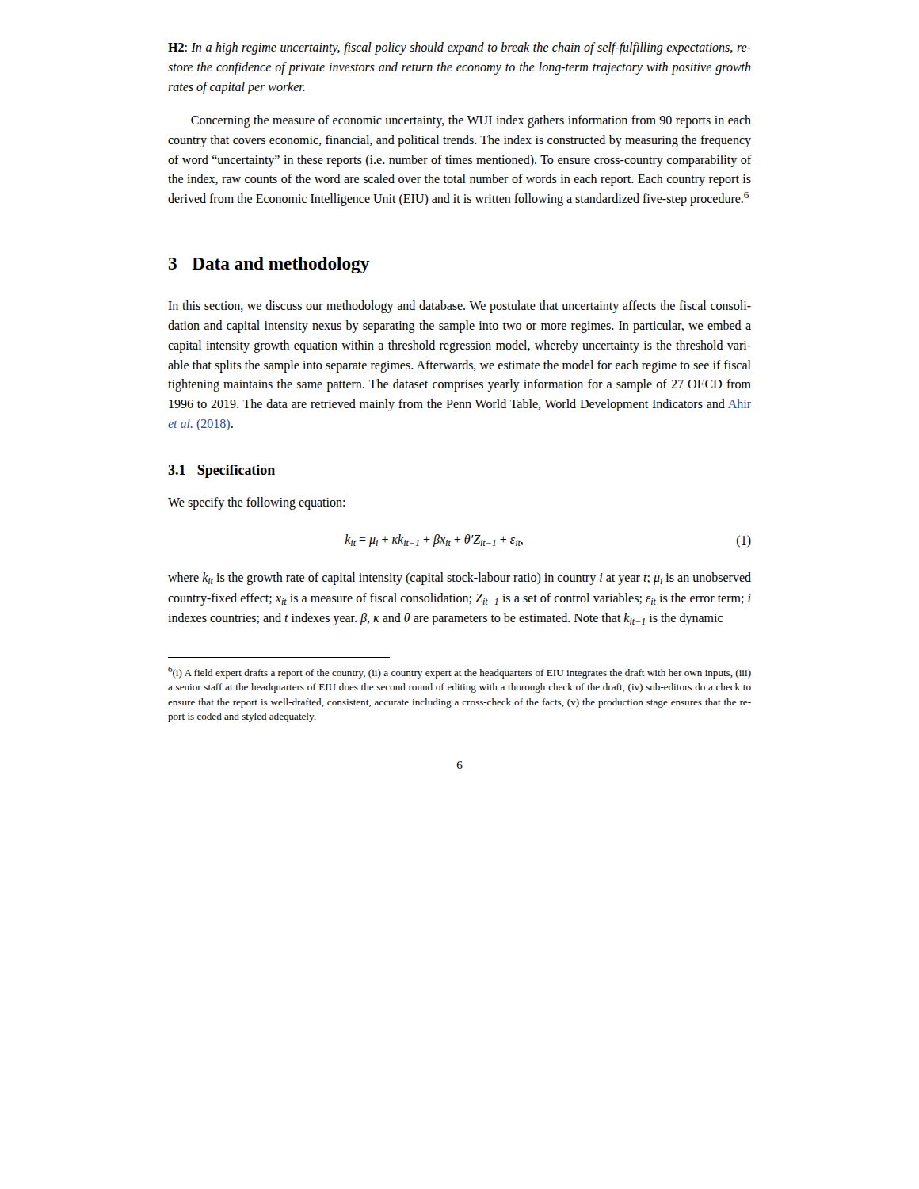H2: In a high regime uncertainty, fiscal policy should expand to break the chain of self-fulfilling expectations, restore the confidence of private investors and return the economy to the long-term trajectory with positive growth rates of capital per worker.
Concerning the measure of economic uncertainty, the WUI index gathers information from 90 reports in each country that covers economic, financial, and political trends. The index is constructed by measuring the frequency of word “uncertainty” in these reports (i.e. number of times mentioned). To ensure cross-country comparability of the index, raw counts of the word are scaled over the total number of words in each report. Each country report is derived from the Economic Intelligence Unit (EIU) and it is written following a standardized five-step procedure.6
3 Data and methodology
In this section, we discuss our methodology and database. We postulate that uncertainty affects the fiscal consolidation and capital intensity nexus by separating the sample into two or more regimes. In particular, we embed a capital intensity growth equation within a threshold regression model, whereby uncertainty is the threshold variable that splits the sample into separate regimes. Afterwards, we estimate the model for each regime to see if fiscal tightening maintains the same pattern. The dataset comprises yearly information for a sample of 27 OECD from 1996 to 2019. The data are retrieved mainly from the Penn World Table, World Development Indicators and Ahir et al. (2018).
3.1 Specification
We specify the following equation:
kit = μi + κkit−1 + βxit + θ′Zit−1 + εit,
(1)
where kit is the growth rate of capital intensity (capital stock-labour ratio) in country i at year t; μi is an unobserved country-fixed effect; xit is a measure of fiscal consolidation; Zit−1 is a set of control variables; εit is the error term; i indexes countries; and t indexes year. β, κ and θ are parameters to be estimated. Note that kit−1 is the dynamic
6(i) A field expert drafts a report of the country, (ii) a country expert at the headquarters of EIU integrates the draft with her own inputs, (iii) a senior staff at the headquarters of EIU does the second round of editing with a thorough check of the draft, (iv) sub-editors do a check to ensure that the report is well-drafted, consistent, accurate including a cross-check of the facts, (v) the production stage ensures that the report is coded and styled adequately.
6